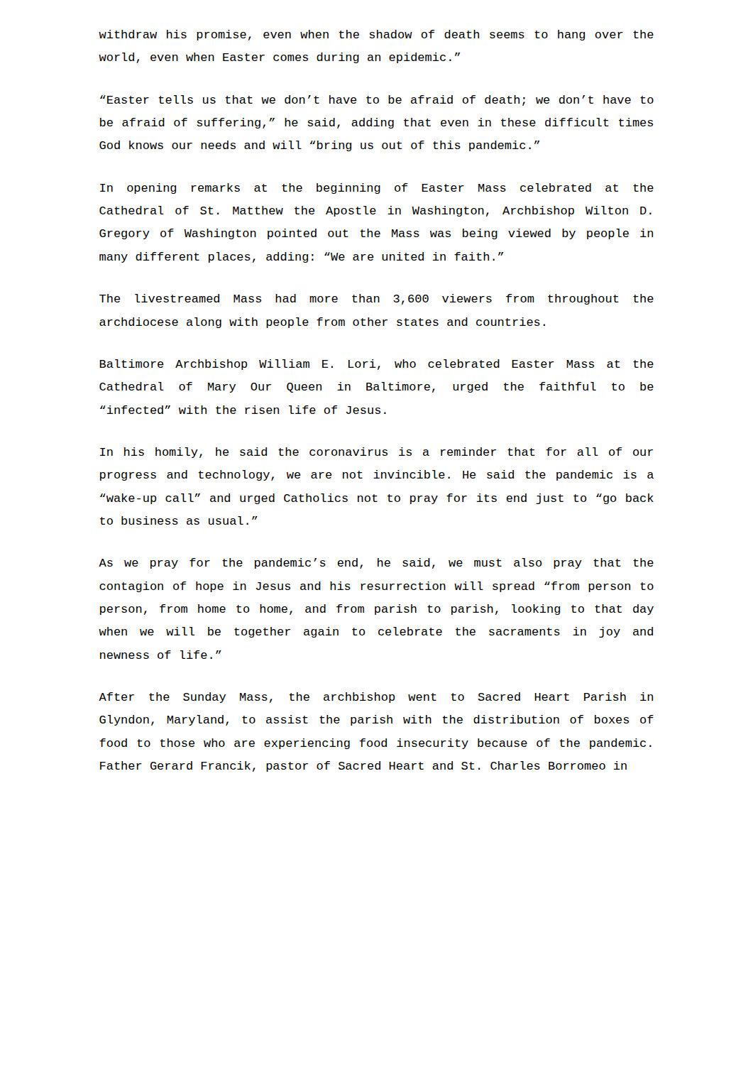withdraw his promise, even when the shadow of death seems to hang over the world, even when Easter comes during an epidemic.”
“Easter tells us that we don’t have to be afraid of death; we don’t have to be afraid of suffering,” he said, adding that even in these difficult times God knows our needs and will “bring us out of this pandemic.”
In opening remarks at the beginning of Easter Mass celebrated at the Cathedral of St. Matthew the Apostle in Washington, Archbishop Wilton D. Gregory of Washington pointed out the Mass was being viewed by people in many different places, adding: “We are united in faith.”
The livestreamed Mass had more than 3,600 viewers from throughout the archdiocese along with people from other states and countries.
Baltimore Archbishop William E. Lori, who celebrated Easter Mass at the Cathedral of Mary Our Queen in Baltimore, urged the faithful to be “infected” with the risen life of Jesus.
In his homily, he said the coronavirus is a reminder that for all of our progress and technology, we are not invincible. He said the pandemic is a “wake-up call” and urged Catholics not to pray for its end just to “go back to business as usual.”
As we pray for the pandemic’s end, he said, we must also pray that the contagion of hope in Jesus and his resurrection will spread “from person to person, from home to home, and from parish to parish, looking to that day when we will be together again to celebrate the sacraments in joy and newness of life.”
After the Sunday Mass, the archbishop went to Sacred Heart Parish in Glyndon, Maryland, to assist the parish with the distribution of boxes of food to those who are experiencing food insecurity because of the pandemic. Father Gerard Francik, pastor of Sacred Heart and St. Charles Borromeo in